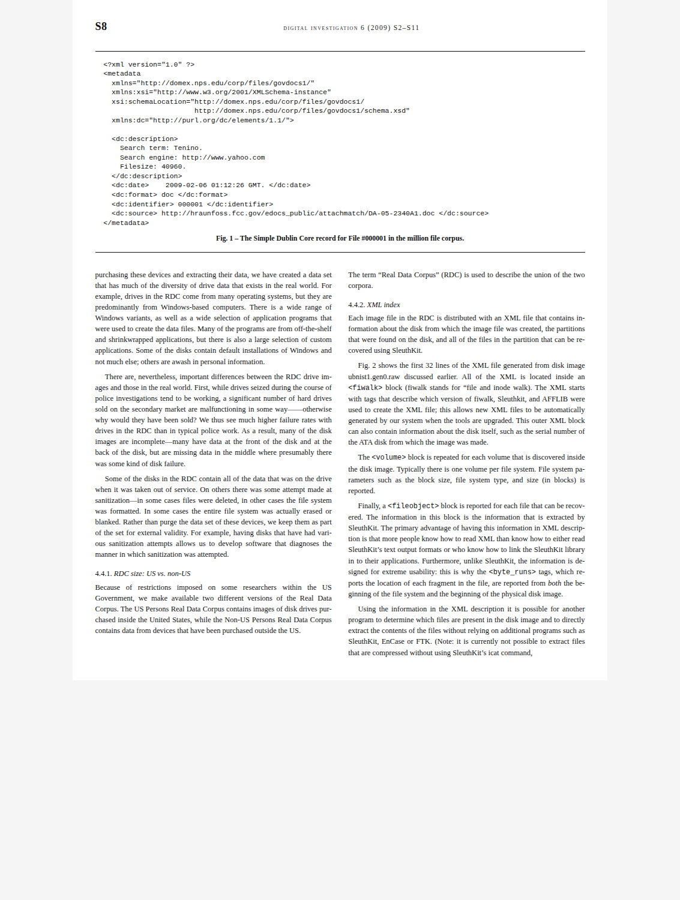S8 digital investigation 6 (2009) S2–S11
<?xml version="1.0" ?>
<metadata
  xmlns="http://domex.nps.edu/corp/files/govdocs1/"
  xmlns:xsi="http://www.w3.org/2001/XMLSchema-instance"
  xsi:schemaLocation="http://domex.nps.edu/corp/files/govdocs1/
                      http://domex.nps.edu/corp/files/govdocs1/schema.xsd"
  xmlns:dc="http://purl.org/dc/elements/1.1/">

  <dc:description>
    Search term: Tenino.
    Search engine: http://www.yahoo.com
    Filesize: 40960.
  </dc:description>
  <dc:date>    2009-02-06 01:12:26 GMT. </dc:date>
  <dc:format> doc </dc:format>
  <dc:identifier> 000001 </dc:identifier>
  <dc:source> http://hraunfoss.fcc.gov/edocs_public/attachmatch/DA-05-2340A1.doc </dc:source>
</metadata>
Fig. 1 – The Simple Dublin Core record for File #000001 in the million file corpus.
purchasing these devices and extracting their data, we have created a data set that has much of the diversity of drive data that exists in the real world. For example, drives in the RDC come from many operating systems, but they are predominantly from Windows-based computers. There is a wide range of Windows variants, as well as a wide selection of application programs that were used to create the data files. Many of the programs are from off-the-shelf and shrinkwrapped applications, but there is also a large selection of custom applications. Some of the disks contain default installations of Windows and not much else; others are awash in personal information.
There are, nevertheless, important differences between the RDC drive images and those in the real world. First, while drives seized during the course of police investigations tend to be working, a significant number of hard drives sold on the secondary market are malfunctioning in some way——otherwise why would they have been sold? We thus see much higher failure rates with drives in the RDC than in typical police work. As a result, many of the disk images are incomplete—many have data at the front of the disk and at the back of the disk, but are missing data in the middle where presumably there was some kind of disk failure.
Some of the disks in the RDC contain all of the data that was on the drive when it was taken out of service. On others there was some attempt made at sanitization—in some cases files were deleted, in other cases the file system was formatted. In some cases the entire file system was actually erased or blanked. Rather than purge the data set of these devices, we keep them as part of the set for external validity. For example, having disks that have had various sanitization attempts allows us to develop software that diagnoses the manner in which sanitization was attempted.
4.4.1. RDC size: US vs. non-US
Because of restrictions imposed on some researchers within the US Government, we make available two different versions of the Real Data Corpus. The US Persons Real Data Corpus contains images of disk drives purchased inside the United States, while the Non-US Persons Real Data Corpus contains data from devices that have been purchased outside the US.
The term “Real Data Corpus” (RDC) is used to describe the union of the two corpora.
4.4.2. XML index
Each image file in the RDC is distributed with an XML file that contains information about the disk from which the image file was created, the partitions that were found on the disk, and all of the files in the partition that can be recovered using SleuthKit.
Fig. 2 shows the first 32 lines of the XML file generated from disk image ubnist1.gen0.raw discussed earlier. All of the XML is located inside an <fiwalk> block (fiwalk stands for “file and inode walk). The XML starts with tags that describe which version of fiwalk, Sleuthkit, and AFFLIB were used to create the XML file; this allows new XML files to be automatically generated by our system when the tools are upgraded. This outer XML block can also contain information about the disk itself, such as the serial number of the ATA disk from which the image was made.
The <volume> block is repeated for each volume that is discovered inside the disk image. Typically there is one volume per file system. File system parameters such as the block size, file system type, and size (in blocks) is reported.
Finally, a <fileobject> block is reported for each file that can be recovered. The information in this block is the information that is extracted by SleuthKit. The primary advantage of having this information in XML description is that more people know how to read XML than know how to either read SleuthKit’s text output formats or who know how to link the SleuthKit library in to their applications. Furthermore, unlike SleuthKit, the information is designed for extreme usability: this is why the <byte_runs> tags, which reports the location of each fragment in the file, are reported from both the beginning of the file system and the beginning of the physical disk image.
Using the information in the XML description it is possible for another program to determine which files are present in the disk image and to directly extract the contents of the files without relying on additional programs such as SleuthKit, EnCase or FTK. (Note: it is currently not possible to extract files that are compressed without using SleuthKit’s icat command,